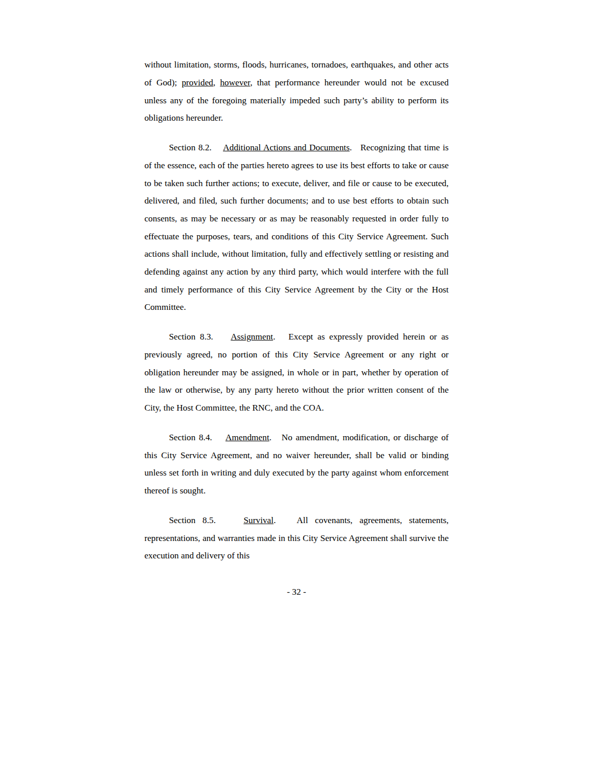without limitation, storms, floods, hurricanes, tornadoes, earthquakes, and other acts of God); provided, however, that performance hereunder would not be excused unless any of the foregoing materially impeded such party’s ability to perform its obligations hereunder.
Section 8.2. Additional Actions and Documents. Recognizing that time is of the essence, each of the parties hereto agrees to use its best efforts to take or cause to be taken such further actions; to execute, deliver, and file or cause to be executed, delivered, and filed, such further documents; and to use best efforts to obtain such consents, as may be necessary or as may be reasonably requested in order fully to effectuate the purposes, tears, and conditions of this City Service Agreement. Such actions shall include, without limitation, fully and effectively settling or resisting and defending against any action by any third party, which would interfere with the full and timely performance of this City Service Agreement by the City or the Host Committee.
Section 8.3. Assignment. Except as expressly provided herein or as previously agreed, no portion of this City Service Agreement or any right or obligation hereunder may be assigned, in whole or in part, whether by operation of the law or otherwise, by any party hereto without the prior written consent of the City, the Host Committee, the RNC, and the COA.
Section 8.4. Amendment. No amendment, modification, or discharge of this City Service Agreement, and no waiver hereunder, shall be valid or binding unless set forth in writing and duly executed by the party against whom enforcement thereof is sought.
Section 8.5. Survival. All covenants, agreements, statements, representations, and warranties made in this City Service Agreement shall survive the execution and delivery of this
- 32 -